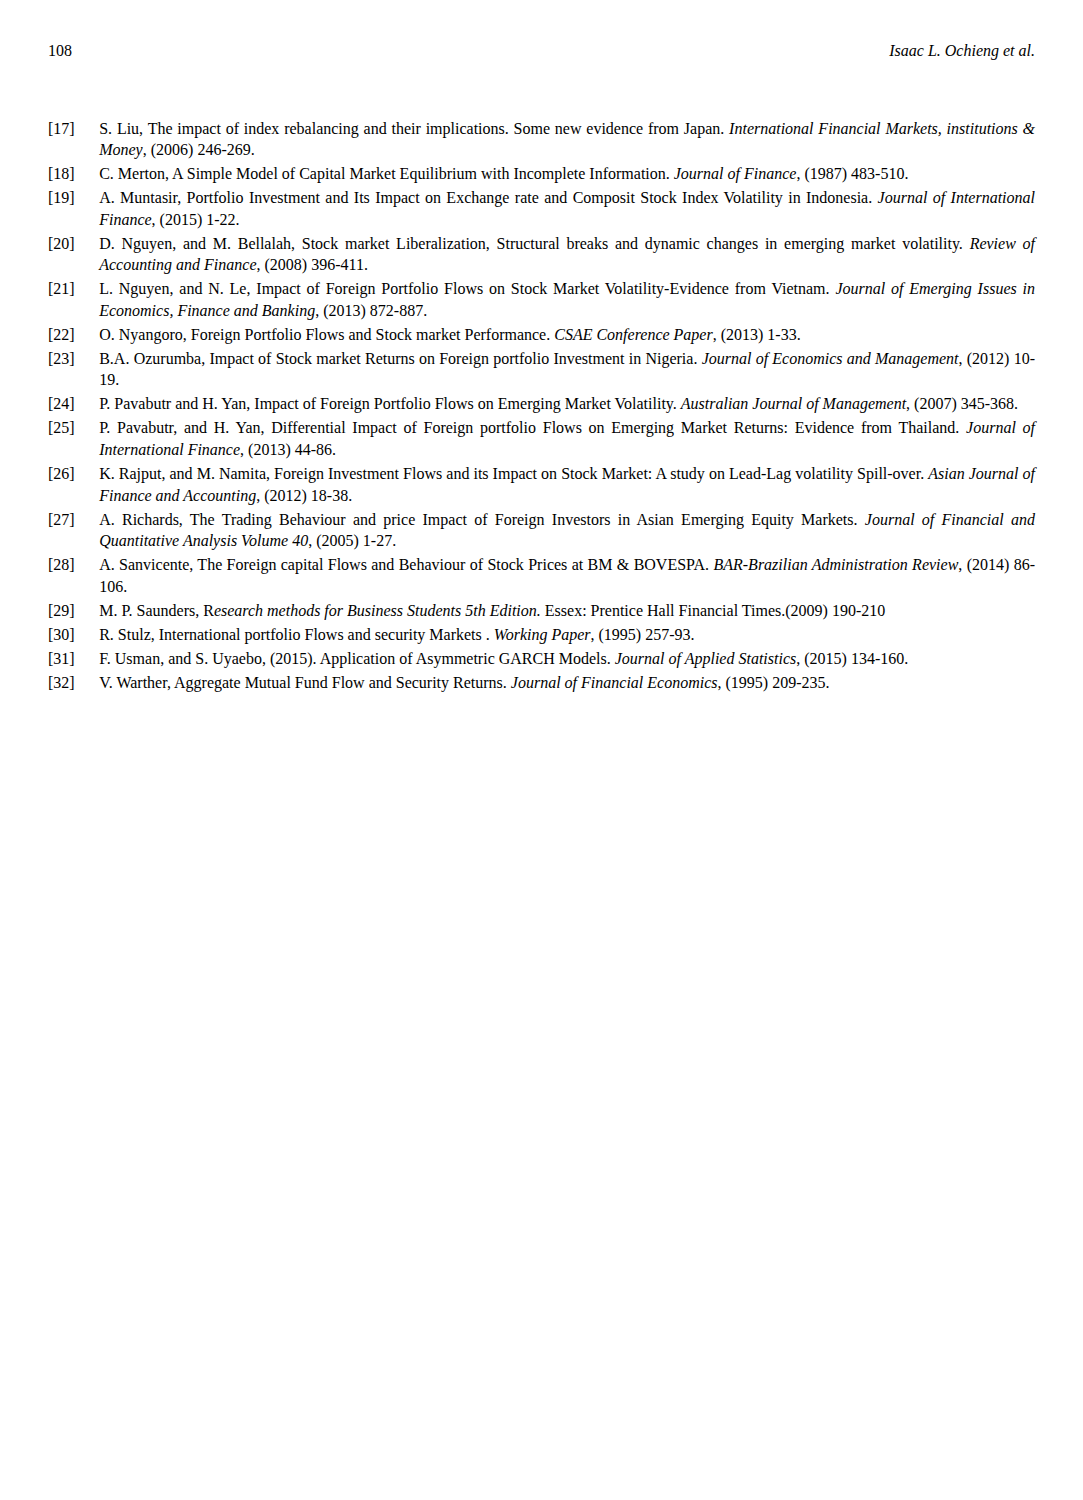108 Isaac L. Ochieng et al.
[17] S. Liu, The impact of index rebalancing and their implications. Some new evidence from Japan. International Financial Markets, institutions & Money, (2006) 246-269.
[18] C. Merton, A Simple Model of Capital Market Equilibrium with Incomplete Information. Journal of Finance, (1987) 483-510.
[19] A. Muntasir, Portfolio Investment and Its Impact on Exchange rate and Composit Stock Index Volatility in Indonesia. Journal of International Finance, (2015) 1-22.
[20] D. Nguyen, and M. Bellalah, Stock market Liberalization, Structural breaks and dynamic changes in emerging market volatility. Review of Accounting and Finance, (2008) 396-411.
[21] L. Nguyen, and N. Le, Impact of Foreign Portfolio Flows on Stock Market Volatility-Evidence from Vietnam. Journal of Emerging Issues in Economics, Finance and Banking, (2013) 872-887.
[22] O. Nyangoro, Foreign Portfolio Flows and Stock market Performance. CSAE Conference Paper, (2013) 1-33.
[23] B.A. Ozurumba, Impact of Stock market Returns on Foreign portfolio Investment in Nigeria. Journal of Economics and Management, (2012) 10-19.
[24] P. Pavabutr and H. Yan, Impact of Foreign Portfolio Flows on Emerging Market Volatility. Australian Journal of Management, (2007) 345-368.
[25] P. Pavabutr, and H. Yan, Differential Impact of Foreign portfolio Flows on Emerging Market Returns: Evidence from Thailand. Journal of International Finance, (2013) 44-86.
[26] K. Rajput, and M. Namita, Foreign Investment Flows and its Impact on Stock Market: A study on Lead-Lag volatility Spill-over. Asian Journal of Finance and Accounting, (2012) 18-38.
[27] A. Richards, The Trading Behaviour and price Impact of Foreign Investors in Asian Emerging Equity Markets. Journal of Financial and Quantitative Analysis Volume 40, (2005) 1-27.
[28] A. Sanvicente, The Foreign capital Flows and Behaviour of Stock Prices at BM & BOVESPA. BAR-Brazilian Administration Review, (2014) 86-106.
[29] M. P. Saunders, Research methods for Business Students 5th Edition. Essex: Prentice Hall Financial Times.(2009) 190-210
[30] R. Stulz, International portfolio Flows and security Markets . Working Paper, (1995) 257-93.
[31] F. Usman, and S. Uyaebo, (2015). Application of Asymmetric GARCH Models. Journal of Applied Statistics, (2015) 134-160.
[32] V. Warther, Aggregate Mutual Fund Flow and Security Returns. Journal of Financial Economics, (1995) 209-235.